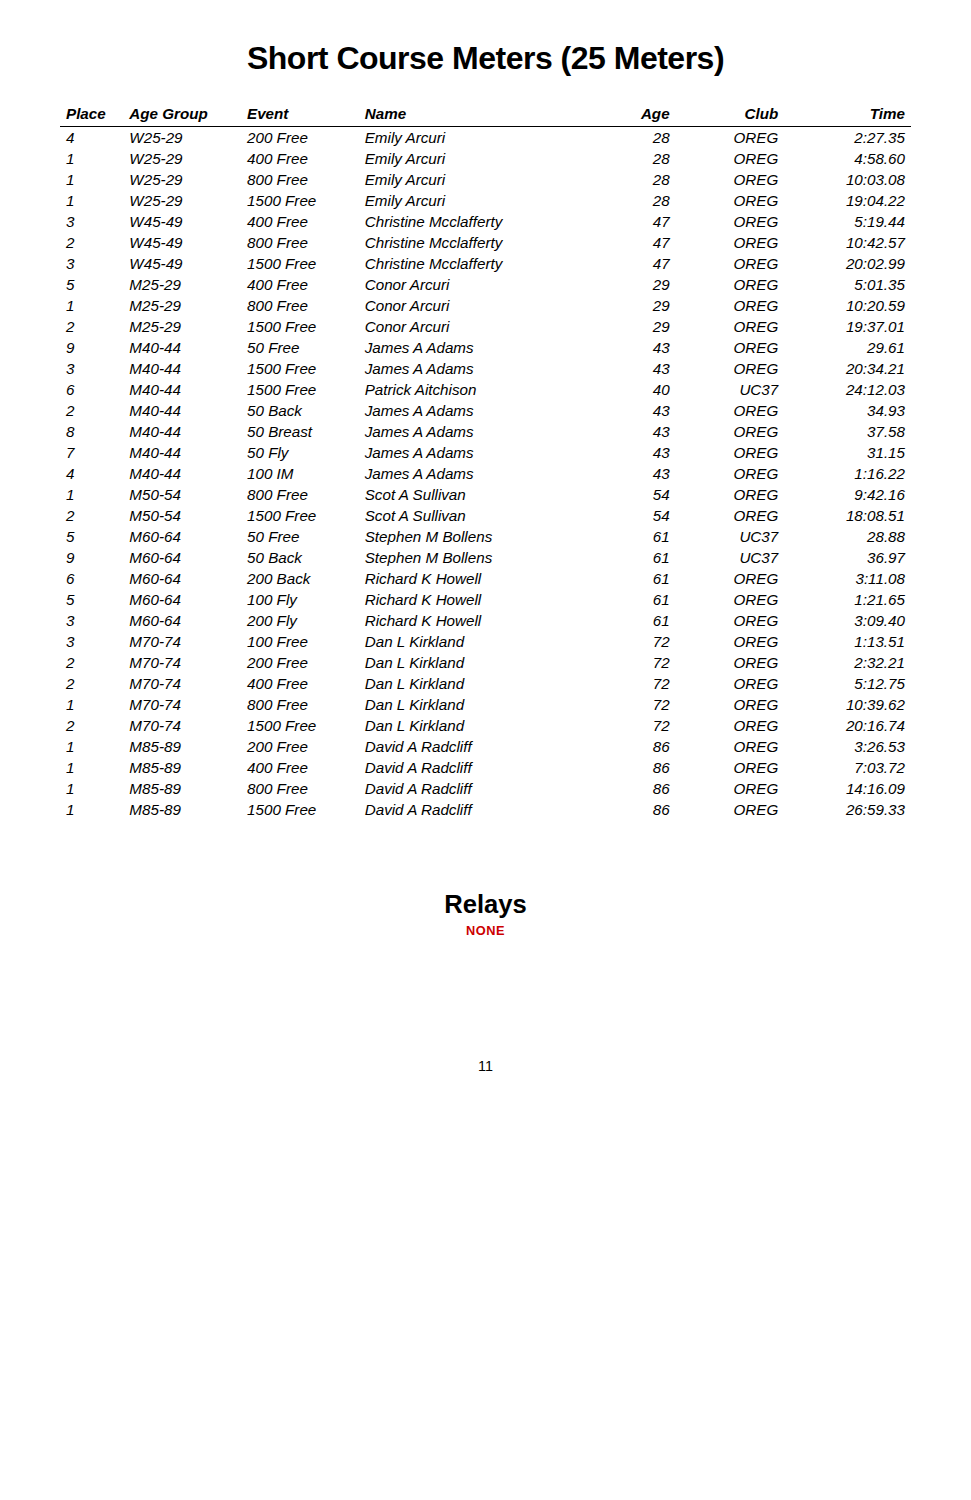Short Course Meters (25 Meters)
| Place | Age Group | Event | Name | Age | Club | Time |
| --- | --- | --- | --- | --- | --- | --- |
| 4 | W25-29 | 200 Free | Emily Arcuri | 28 | OREG | 2:27.35 |
| 1 | W25-29 | 400 Free | Emily Arcuri | 28 | OREG | 4:58.60 |
| 1 | W25-29 | 800 Free | Emily Arcuri | 28 | OREG | 10:03.08 |
| 1 | W25-29 | 1500 Free | Emily Arcuri | 28 | OREG | 19:04.22 |
| 3 | W45-49 | 400 Free | Christine Mcclafferty | 47 | OREG | 5:19.44 |
| 2 | W45-49 | 800 Free | Christine Mcclafferty | 47 | OREG | 10:42.57 |
| 3 | W45-49 | 1500 Free | Christine Mcclafferty | 47 | OREG | 20:02.99 |
| 5 | M25-29 | 400 Free | Conor Arcuri | 29 | OREG | 5:01.35 |
| 1 | M25-29 | 800 Free | Conor Arcuri | 29 | OREG | 10:20.59 |
| 2 | M25-29 | 1500 Free | Conor Arcuri | 29 | OREG | 19:37.01 |
| 9 | M40-44 | 50 Free | James A Adams | 43 | OREG | 29.61 |
| 3 | M40-44 | 1500 Free | James A Adams | 43 | OREG | 20:34.21 |
| 6 | M40-44 | 1500 Free | Patrick Aitchison | 40 | UC37 | 24:12.03 |
| 2 | M40-44 | 50 Back | James A Adams | 43 | OREG | 34.93 |
| 8 | M40-44 | 50 Breast | James A Adams | 43 | OREG | 37.58 |
| 7 | M40-44 | 50 Fly | James A Adams | 43 | OREG | 31.15 |
| 4 | M40-44 | 100 IM | James A Adams | 43 | OREG | 1:16.22 |
| 1 | M50-54 | 800 Free | Scot A Sullivan | 54 | OREG | 9:42.16 |
| 2 | M50-54 | 1500 Free | Scot A Sullivan | 54 | OREG | 18:08.51 |
| 5 | M60-64 | 50 Free | Stephen M Bollens | 61 | UC37 | 28.88 |
| 9 | M60-64 | 50 Back | Stephen M Bollens | 61 | UC37 | 36.97 |
| 6 | M60-64 | 200 Back | Richard K Howell | 61 | OREG | 3:11.08 |
| 5 | M60-64 | 100 Fly | Richard K Howell | 61 | OREG | 1:21.65 |
| 3 | M60-64 | 200 Fly | Richard K Howell | 61 | OREG | 3:09.40 |
| 3 | M70-74 | 100 Free | Dan L Kirkland | 72 | OREG | 1:13.51 |
| 2 | M70-74 | 200 Free | Dan L Kirkland | 72 | OREG | 2:32.21 |
| 2 | M70-74 | 400 Free | Dan L Kirkland | 72 | OREG | 5:12.75 |
| 1 | M70-74 | 800 Free | Dan L Kirkland | 72 | OREG | 10:39.62 |
| 2 | M70-74 | 1500 Free | Dan L Kirkland | 72 | OREG | 20:16.74 |
| 1 | M85-89 | 200 Free | David A Radcliff | 86 | OREG | 3:26.53 |
| 1 | M85-89 | 400 Free | David A Radcliff | 86 | OREG | 7:03.72 |
| 1 | M85-89 | 800 Free | David A Radcliff | 86 | OREG | 14:16.09 |
| 1 | M85-89 | 1500 Free | David A Radcliff | 86 | OREG | 26:59.33 |
Relays
NONE
11